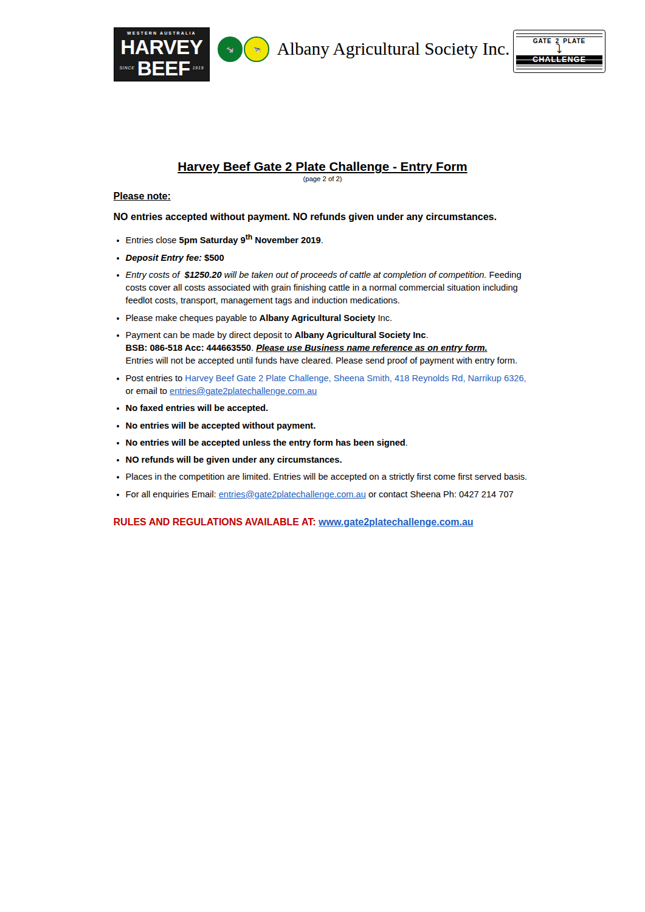WESTERN AUSTRALIA
HARVEY
SINCE BEEF 1919
🐄
🐄
Albany Agricultural Society Inc.
GATE 2 PLATE
⤵
CHALLENGE
Harvey Beef Gate 2 Plate Challenge - Entry Form
(page 2 of 2)
Please note:
NO entries accepted without payment. NO refunds given under any circumstances.
Entries close 5pm Saturday 9th November 2019.
Deposit Entry fee: $500
Entry costs of $1250.20 will be taken out of proceeds of cattle at completion of competition. Feeding costs cover all costs associated with grain finishing cattle in a normal commercial situation including feedlot costs, transport, management tags and induction medications.
Please make cheques payable to Albany Agricultural Society Inc.
Payment can be made by direct deposit to Albany Agricultural Society Inc.
BSB: 086-518 Acc: 444663550. Please use Business name reference as on entry form.
Entries will not be accepted until funds have cleared. Please send proof of payment with entry form.
Post entries to Harvey Beef Gate 2 Plate Challenge, Sheena Smith, 418 Reynolds Rd, Narrikup 6326,
or email to entries@gate2platechallenge.com.au
No faxed entries will be accepted.
No entries will be accepted without payment.
No entries will be accepted unless the entry form has been signed.
NO refunds will be given under any circumstances.
Places in the competition are limited. Entries will be accepted on a strictly first come first served basis.
For all enquiries Email: entries@gate2platechallenge.com.au or contact Sheena Ph: 0427 214 707
RULES AND REGULATIONS AVAILABLE AT: www.gate2platechallenge.com.au